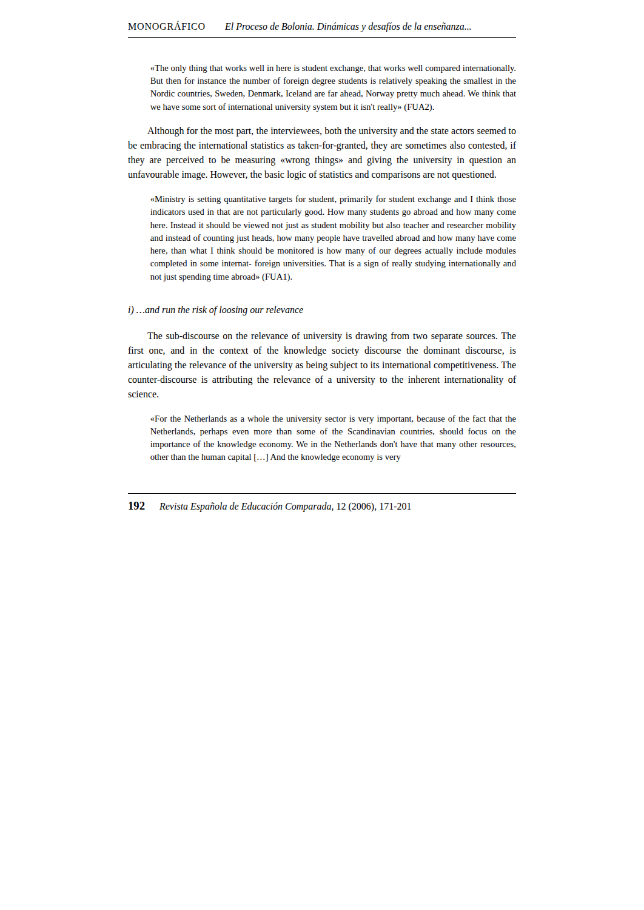MONOGRÁFICO El Proceso de Bolonia. Dinámicas y desafíos de la enseñanza...
«The only thing that works well in here is student exchange, that works well compared internationally. But then for instance the number of foreign degree students is relatively speaking the smallest in the Nordic countries, Sweden, Denmark, Iceland are far ahead, Norway pretty much ahead. We think that we have some sort of international university system but it isn't really» (FUA2).
Although for the most part, the interviewees, both the university and the state actors seemed to be embracing the international statistics as taken-for-granted, they are sometimes also contested, if they are perceived to be measuring «wrong things» and giving the university in question an unfavourable image. However, the basic logic of statistics and comparisons are not questioned.
«Ministry is setting quantitative targets for student, primarily for student exchange and I think those indicators used in that are not particularly good. How many students go abroad and how many come here. Instead it should be viewed not just as student mobility but also teacher and researcher mobility and instead of counting just heads, how many people have travelled abroad and how many have come here, than what I think should be monitored is how many of our degrees actually include modules completed in some internat- foreign universities. That is a sign of really studying internationally and not just spending time abroad» (FUA1).
i) …and run the risk of loosing our relevance
The sub-discourse on the relevance of university is drawing from two separate sources. The first one, and in the context of the knowledge society discourse the dominant discourse, is articulating the relevance of the university as being subject to its international competitiveness. The counter-discourse is attributing the relevance of a university to the inherent internationality of science.
«For the Netherlands as a whole the university sector is very important, because of the fact that the Netherlands, perhaps even more than some of the Scandinavian countries, should focus on the importance of the knowledge economy. We in the Netherlands don't have that many other resources, other than the human capital […] And the knowledge economy is very
192 Revista Española de Educación Comparada, 12 (2006), 171-201